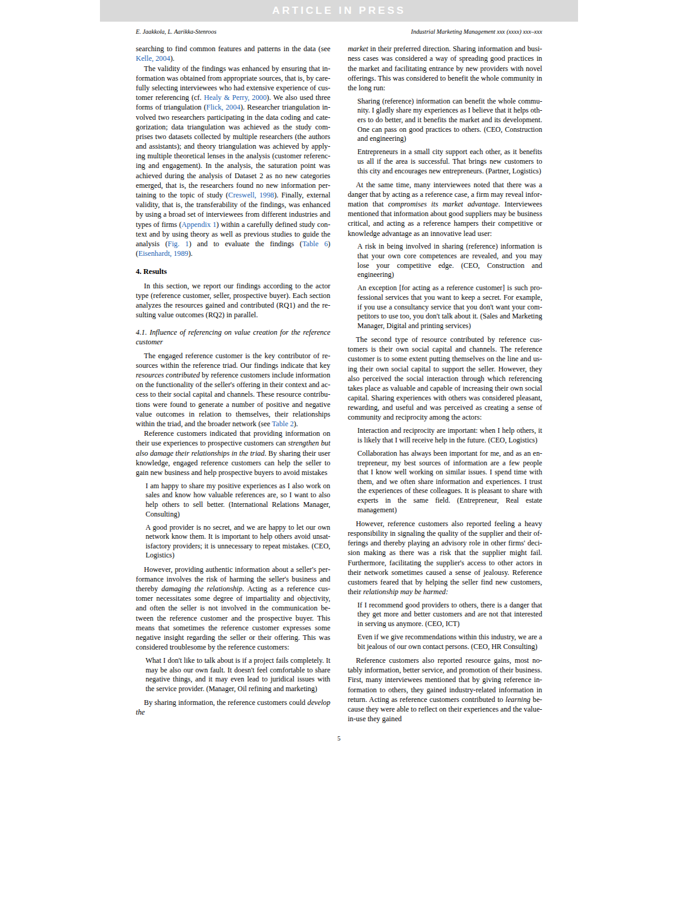ARTICLE IN PRESS
E. Jaakkola, L. Aarikka-Stenroos
Industrial Marketing Management xxx (xxxx) xxx–xxx
searching to find common features and patterns in the data (see Kelle, 2004).
The validity of the findings was enhanced by ensuring that information was obtained from appropriate sources, that is, by carefully selecting interviewees who had extensive experience of customer referencing (cf. Healy & Perry, 2000). We also used three forms of triangulation (Flick, 2004). Researcher triangulation involved two researchers participating in the data coding and categorization; data triangulation was achieved as the study comprises two datasets collected by multiple researchers (the authors and assistants); and theory triangulation was achieved by applying multiple theoretical lenses in the analysis (customer referencing and engagement). In the analysis, the saturation point was achieved during the analysis of Dataset 2 as no new categories emerged, that is, the researchers found no new information pertaining to the topic of study (Creswell, 1998). Finally, external validity, that is, the transferability of the findings, was enhanced by using a broad set of interviewees from different industries and types of firms (Appendix 1) within a carefully defined study context and by using theory as well as previous studies to guide the analysis (Fig. 1) and to evaluate the findings (Table 6) (Eisenhardt, 1989).
4. Results
In this section, we report our findings according to the actor type (reference customer, seller, prospective buyer). Each section analyzes the resources gained and contributed (RQ1) and the resulting value outcomes (RQ2) in parallel.
4.1. Influence of referencing on value creation for the reference customer
The engaged reference customer is the key contributor of resources within the reference triad. Our findings indicate that key resources contributed by reference customers include information on the functionality of the seller's offering in their context and access to their social capital and channels. These resource contributions were found to generate a number of positive and negative value outcomes in relation to themselves, their relationships within the triad, and the broader network (see Table 2).
Reference customers indicated that providing information on their use experiences to prospective customers can strengthen but also damage their relationships in the triad. By sharing their user knowledge, engaged reference customers can help the seller to gain new business and help prospective buyers to avoid mistakes
I am happy to share my positive experiences as I also work on sales and know how valuable references are, so I want to also help others to sell better. (International Relations Manager, Consulting)
A good provider is no secret, and we are happy to let our own network know them. It is important to help others avoid unsatisfactory providers; it is unnecessary to repeat mistakes. (CEO, Logistics)
However, providing authentic information about a seller's performance involves the risk of harming the seller's business and thereby damaging the relationship. Acting as a reference customer necessitates some degree of impartiality and objectivity, and often the seller is not involved in the communication between the reference customer and the prospective buyer. This means that sometimes the reference customer expresses some negative insight regarding the seller or their offering. This was considered troublesome by the reference customers:
What I don't like to talk about is if a project fails completely. It may be also our own fault. It doesn't feel comfortable to share negative things, and it may even lead to juridical issues with the service provider. (Manager, Oil refining and marketing)
By sharing information, the reference customers could develop the
market in their preferred direction. Sharing information and business cases was considered a way of spreading good practices in the market and facilitating entrance by new providers with novel offerings. This was considered to benefit the whole community in the long run:
Sharing (reference) information can benefit the whole community. I gladly share my experiences as I believe that it helps others to do better, and it benefits the market and its development. One can pass on good practices to others. (CEO, Construction and engineering)
Entrepreneurs in a small city support each other, as it benefits us all if the area is successful. That brings new customers to this city and encourages new entrepreneurs. (Partner, Logistics)
At the same time, many interviewees noted that there was a danger that by acting as a reference case, a firm may reveal information that compromises its market advantage. Interviewees mentioned that information about good suppliers may be business critical, and acting as a reference hampers their competitive or knowledge advantage as an innovative lead user:
A risk in being involved in sharing (reference) information is that your own core competences are revealed, and you may lose your competitive edge. (CEO, Construction and engineering)
An exception [for acting as a reference customer] is such professional services that you want to keep a secret. For example, if you use a consultancy service that you don't want your competitors to use too, you don't talk about it. (Sales and Marketing Manager, Digital and printing services)
The second type of resource contributed by reference customers is their own social capital and channels. The reference customer is to some extent putting themselves on the line and using their own social capital to support the seller. However, they also perceived the social interaction through which referencing takes place as valuable and capable of increasing their own social capital. Sharing experiences with others was considered pleasant, rewarding, and useful and was perceived as creating a sense of community and reciprocity among the actors:
Interaction and reciprocity are important: when I help others, it is likely that I will receive help in the future. (CEO, Logistics)
Collaboration has always been important for me, and as an entrepreneur, my best sources of information are a few people that I know well working on similar issues. I spend time with them, and we often share information and experiences. I trust the experiences of these colleagues. It is pleasant to share with experts in the same field. (Entrepreneur, Real estate management)
However, reference customers also reported feeling a heavy responsibility in signaling the quality of the supplier and their offerings and thereby playing an advisory role in other firms' decision making as there was a risk that the supplier might fail. Furthermore, facilitating the supplier's access to other actors in their network sometimes caused a sense of jealousy. Reference customers feared that by helping the seller find new customers, their relationship may be harmed:
If I recommend good providers to others, there is a danger that they get more and better customers and are not that interested in serving us anymore. (CEO, ICT)
Even if we give recommendations within this industry, we are a bit jealous of our own contact persons. (CEO, HR Consulting)
Reference customers also reported resource gains, most notably information, better service, and promotion of their business. First, many interviewees mentioned that by giving reference information to others, they gained industry-related information in return. Acting as reference customers contributed to learning because they were able to reflect on their experiences and the value-in-use they gained
5